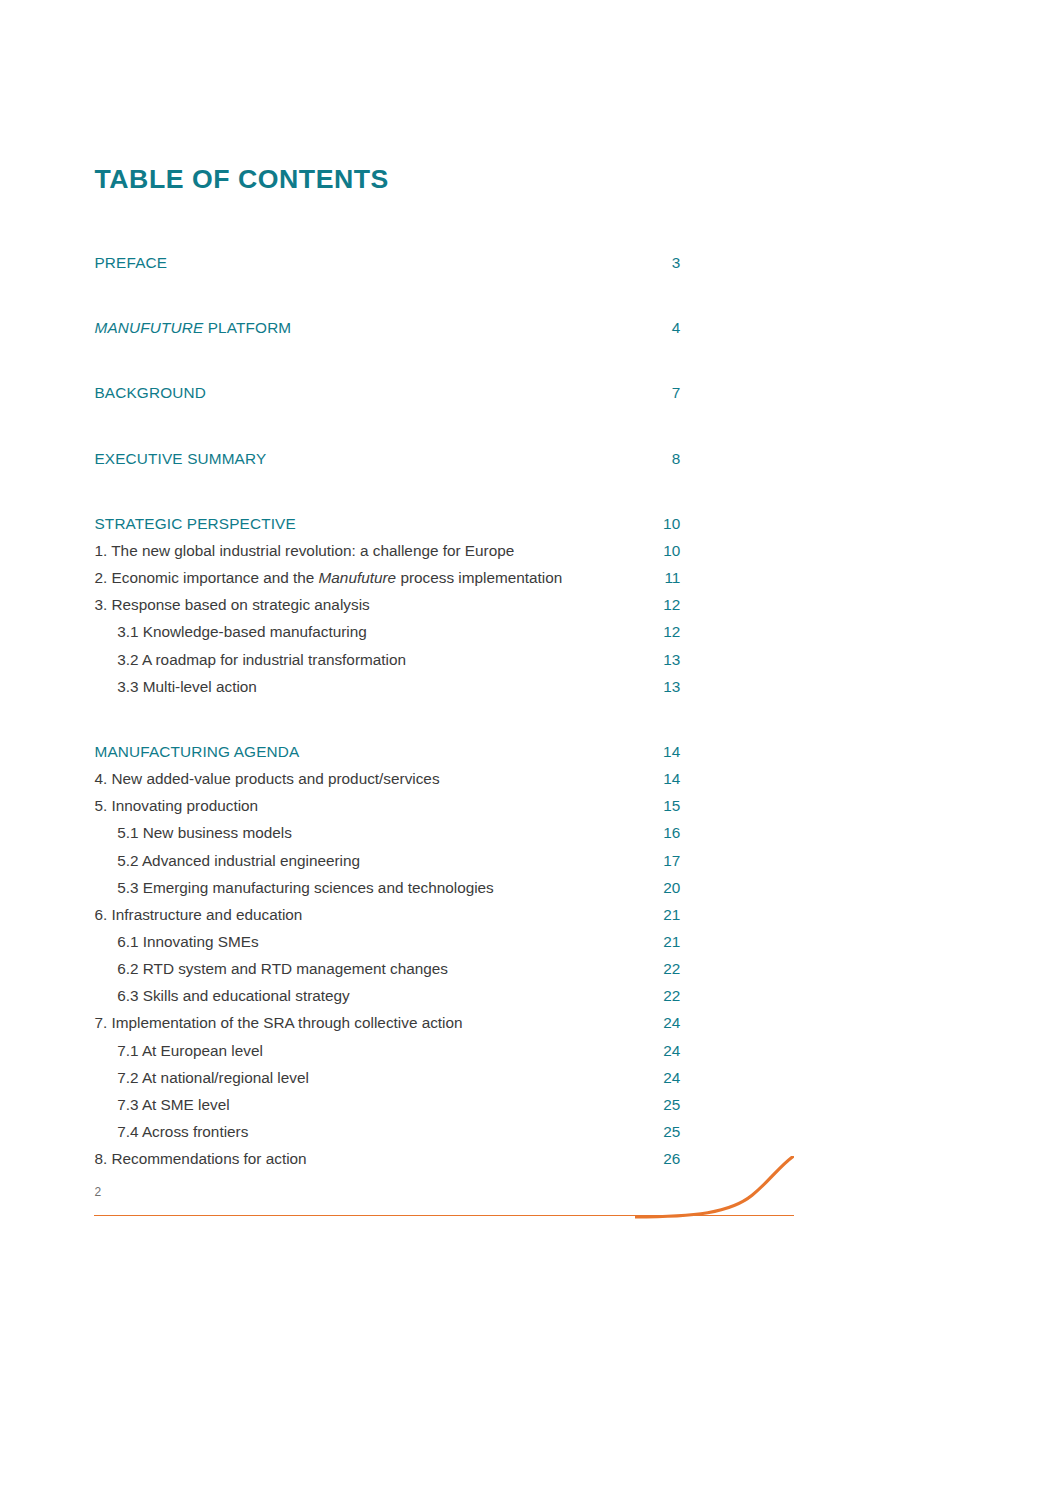Table of Contents
| Preface | 3 |
| Manufuture Platform | 4 |
| Background | 7 |
| Executive Summary | 8 |
| Strategic Perspective | 10 |
| 1. The new global industrial revolution: a challenge for Europe | 10 |
| 2. Economic importance and the Manufuture process implementation | 11 |
| 3. Response based on strategic analysis | 12 |
| 3.1 Knowledge-based manufacturing | 12 |
| 3.2 A roadmap for industrial transformation | 13 |
| 3.3 Multi-level action | 13 |
| Manufacturing Agenda | 14 |
| 4. New added-value products and product/services | 14 |
| 5. Innovating production | 15 |
| 5.1 New business models | 16 |
| 5.2 Advanced industrial engineering | 17 |
| 5.3 Emerging manufacturing sciences and technologies | 20 |
| 6. Infrastructure and education | 21 |
| 6.1 Innovating SMEs | 21 |
| 6.2 RTD system and RTD management changes | 22 |
| 6.3 Skills and educational strategy | 22 |
| 7. Implementation of the SRA through collective action | 24 |
| 7.1 At European level | 24 |
| 7.2 At national/regional level | 24 |
| 7.3 At SME level | 25 |
| 7.4 Across frontiers | 25 |
| 8. Recommendations for action | 26 |
2